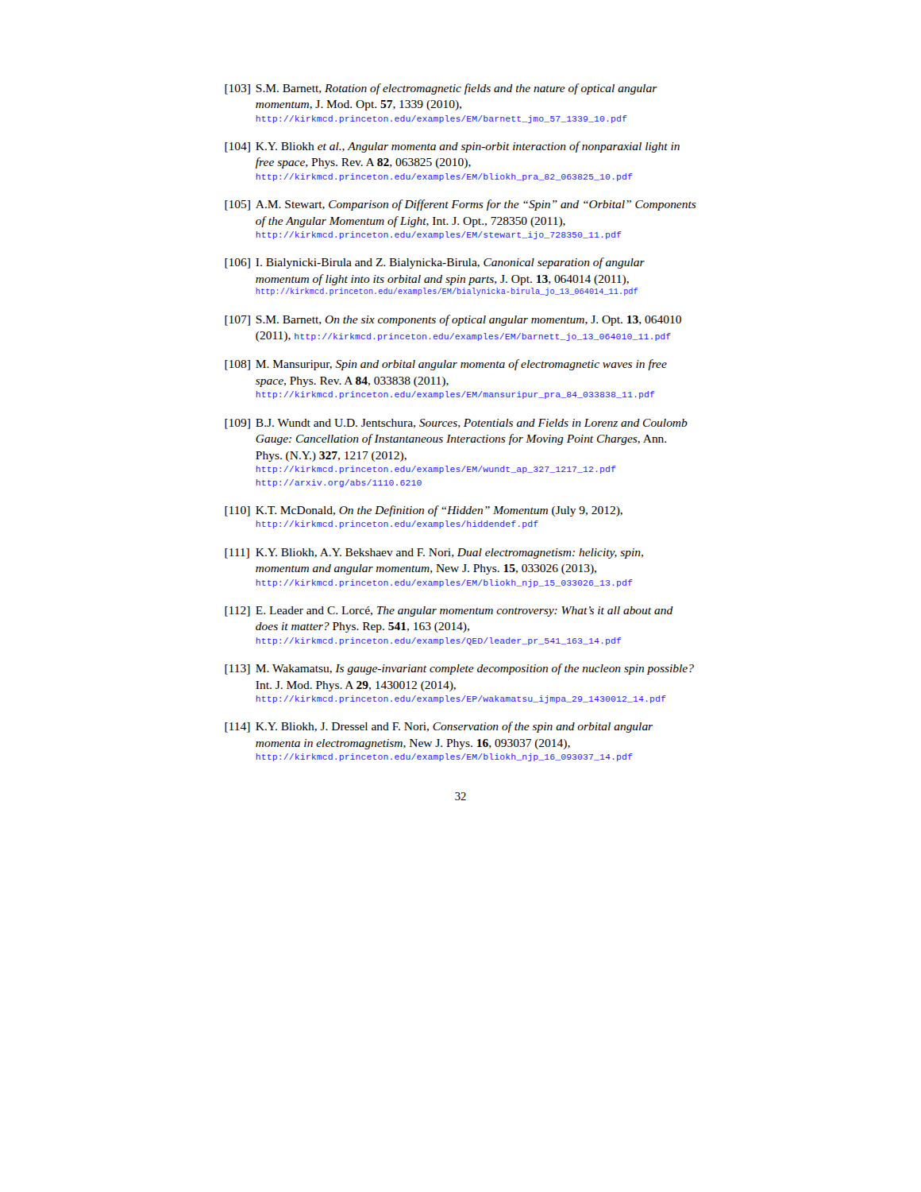[103] S.M. Barnett, Rotation of electromagnetic fields and the nature of optical angular momentum, J. Mod. Opt. 57, 1339 (2010), http://kirkmcd.princeton.edu/examples/EM/barnett_jmo_57_1339_10.pdf
[104] K.Y. Bliokh et al., Angular momenta and spin-orbit interaction of nonparaxial light in free space, Phys. Rev. A 82, 063825 (2010), http://kirkmcd.princeton.edu/examples/EM/bliokh_pra_82_063825_10.pdf
[105] A.M. Stewart, Comparison of Different Forms for the “Spin” and “Orbital” Components of the Angular Momentum of Light, Int. J. Opt., 728350 (2011), http://kirkmcd.princeton.edu/examples/EM/stewart_ijo_728350_11.pdf
[106] I. Bialynicki-Birula and Z. Bialynicka-Birula, Canonical separation of angular momentum of light into its orbital and spin parts, J. Opt. 13, 064014 (2011), http://kirkmcd.princeton.edu/examples/EM/bialynicka-birula_jo_13_064014_11.pdf
[107] S.M. Barnett, On the six components of optical angular momentum, J. Opt. 13, 064010 (2011), http://kirkmcd.princeton.edu/examples/EM/barnett_jo_13_064010_11.pdf
[108] M. Mansuripur, Spin and orbital angular momenta of electromagnetic waves in free space, Phys. Rev. A 84, 033838 (2011), http://kirkmcd.princeton.edu/examples/EM/mansuripur_pra_84_033838_11.pdf
[109] B.J. Wundt and U.D. Jentschura, Sources, Potentials and Fields in Lorenz and Coulomb Gauge: Cancellation of Instantaneous Interactions for Moving Point Charges, Ann. Phys. (N.Y.) 327, 1217 (2012), http://kirkmcd.princeton.edu/examples/EM/wundt_ap_327_1217_12.pdf http://arxiv.org/abs/1110.6210
[110] K.T. McDonald, On the Definition of “Hidden” Momentum (July 9, 2012), http://kirkmcd.princeton.edu/examples/hiddendef.pdf
[111] K.Y. Bliokh, A.Y. Bekshaev and F. Nori, Dual electromagnetism: helicity, spin, momentum and angular momentum, New J. Phys. 15, 033026 (2013), http://kirkmcd.princeton.edu/examples/EM/bliokh_njp_15_033026_13.pdf
[112] E. Leader and C. Lorcé, The angular momentum controversy: What’s it all about and does it matter? Phys. Rep. 541, 163 (2014), http://kirkmcd.princeton.edu/examples/QED/leader_pr_541_163_14.pdf
[113] M. Wakamatsu, Is gauge-invariant complete decomposition of the nucleon spin possible? Int. J. Mod. Phys. A 29, 1430012 (2014), http://kirkmcd.princeton.edu/examples/EP/wakamatsu_ijmpa_29_1430012_14.pdf
[114] K.Y. Bliokh, J. Dressel and F. Nori, Conservation of the spin and orbital angular momenta in electromagnetism, New J. Phys. 16, 093037 (2014), http://kirkmcd.princeton.edu/examples/EM/bliokh_njp_16_093037_14.pdf
32